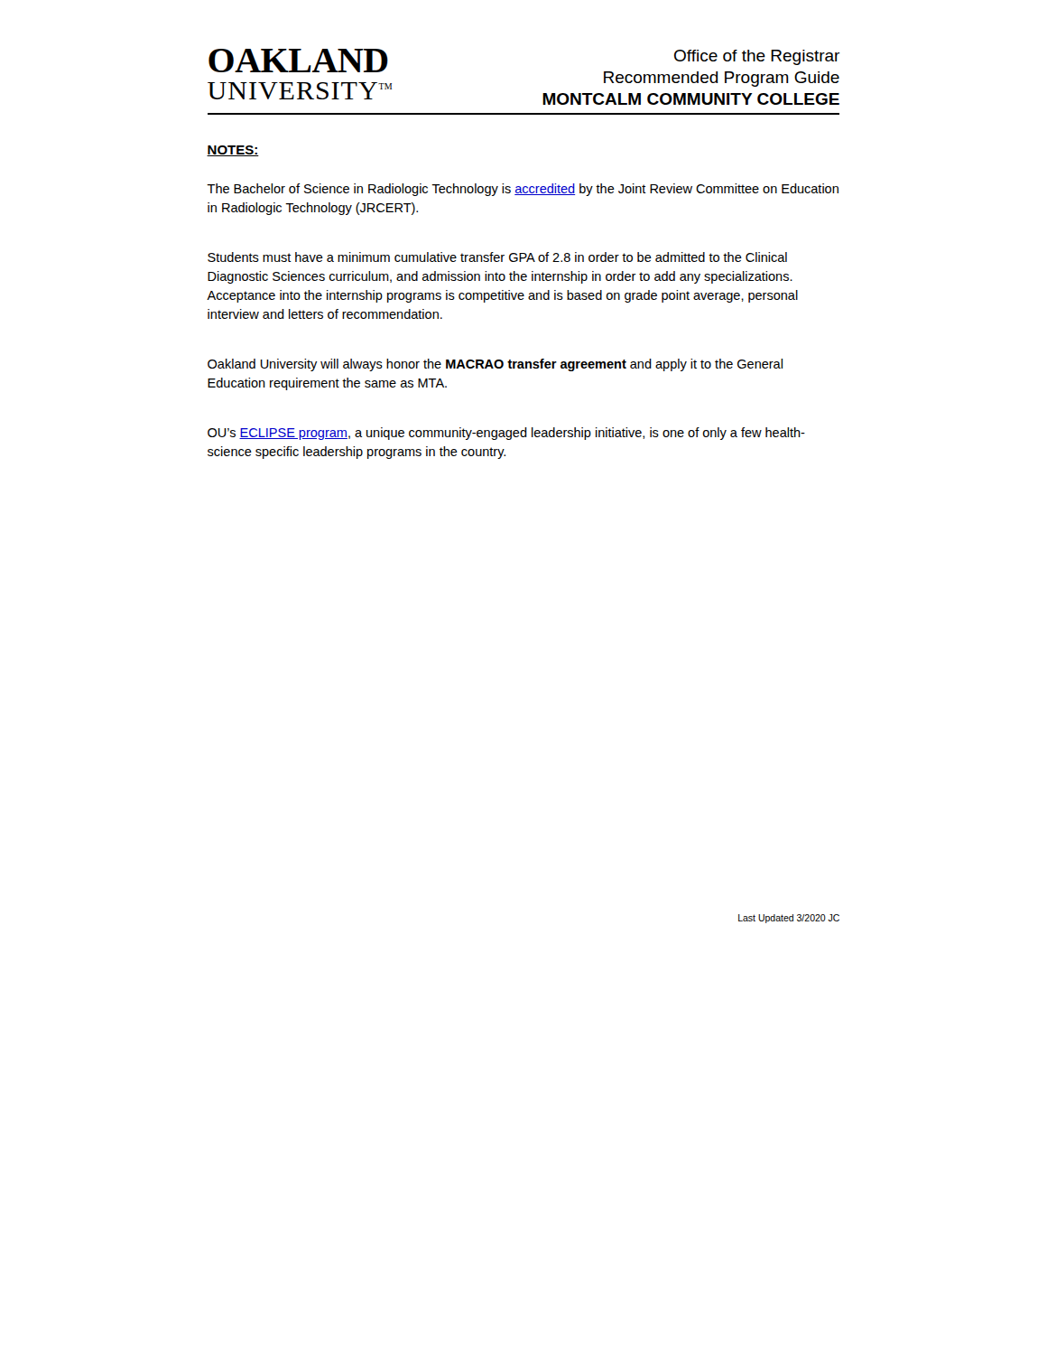OAKLAND UNIVERSITYTM
Office of the Registrar
Recommended Program Guide
MONTCALM COMMUNITY COLLEGE
NOTES:
The Bachelor of Science in Radiologic Technology is accredited by the Joint Review Committee on Education in Radiologic Technology (JRCERT).
Students must have a minimum cumulative transfer GPA of 2.8 in order to be admitted to the Clinical Diagnostic Sciences curriculum, and admission into the internship in order to add any specializations. Acceptance into the internship programs is competitive and is based on grade point average, personal interview and letters of recommendation.
Oakland University will always honor the MACRAO transfer agreement and apply it to the General Education requirement the same as MTA.
OU’s ECLIPSE program, a unique community-engaged leadership initiative, is one of only a few health-science specific leadership programs in the country.
Last Updated 3/2020 JC